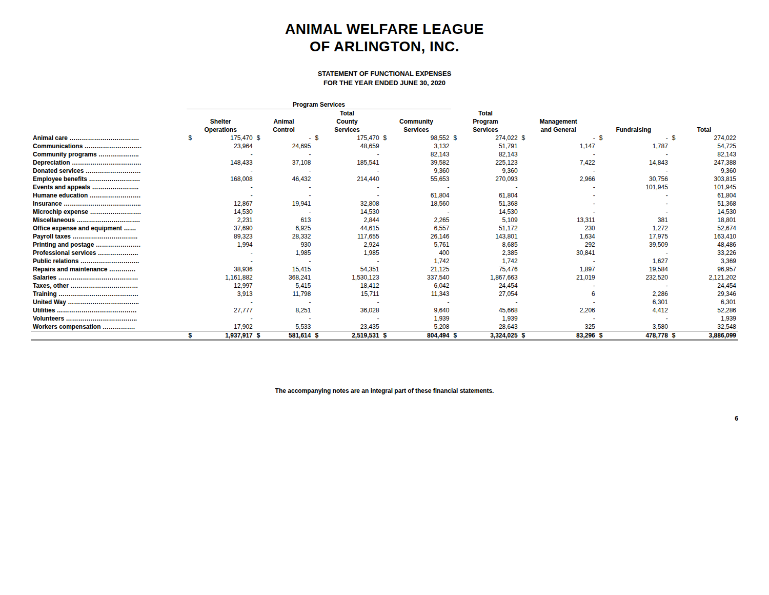ANIMAL WELFARE LEAGUE
OF ARLINGTON, INC.
STATEMENT OF FUNCTIONAL EXPENSES
FOR THE YEAR ENDED JUNE 30, 2020
| | Program Services | |
| --- | --- | --- |
| | | | Total | | Total | | | |
| | Shelter | Animal | County | Community | Program | Management | | |
| | Operations | Control | Services | Services | Services | and General | Fundraising | Total |
| Animal care ……………………………. | $ | 175,470 | $ | - | $ | 175,470 | $ | 98,552 | $ | 274,022 | $ | - | $ | - | $ | 274,022 |
| Communications ………………………. | | 23,964 | | 24,695 | | 48,659 | | 3,132 | | 51,791 | | 1,147 | | 1,787 | | 54,725 |
| Community programs ……………….. | | - | | - | | - | | 82,143 | | 82,143 | | - | | - | | 82,143 |
| Depreciation ……………………………. | | 148,433 | | 37,108 | | 185,541 | | 39,582 | | 225,123 | | 7,422 | | 14,843 | | 247,388 |
| Donated services ……………………… | | - | | - | | - | | 9,360 | | 9,360 | | - | | - | | 9,360 |
| Employee benefits ……………………. | | 168,008 | | 46,432 | | 214,440 | | 55,653 | | 270,093 | | 2,966 | | 30,756 | | 303,815 |
| Events and appeals ………………….. | | - | | - | | - | | - | | - | | - | | 101,945 | | 101,945 |
| Humane education ……………………. | | - | | - | | - | | 61,804 | | 61,804 | | - | | - | | 61,804 |
| Insurance ……………………………….. | | 12,867 | | 19,941 | | 32,808 | | 18,560 | | 51,368 | | - | | - | | 51,368 |
| Microchip expense ……………………. | | 14,530 | | - | | 14,530 | | - | | 14,530 | | - | | - | | 14,530 |
| Miscellaneous …………………………. | | 2,231 | | 613 | | 2,844 | | 2,265 | | 5,109 | | 13,311 | | 381 | | 18,801 |
| Office expense and equipment …… | | 37,690 | | 6,925 | | 44,615 | | 6,557 | | 51,172 | | 230 | | 1,272 | | 52,674 |
| Payroll taxes ………………………….. | | 89,323 | | 28,332 | | 117,655 | | 26,146 | | 143,801 | | 1,634 | | 17,975 | | 163,410 |
| Printing and postage …………………. | | 1,994 | | 930 | | 2,924 | | 5,761 | | 8,685 | | 292 | | 39,509 | | 48,486 |
| Professional services ……………….. | | - | | 1,985 | | 1,985 | | 400 | | 2,385 | | 30,841 | | - | | 33,226 |
| Public relations ……………………….. | | - | | - | | - | | 1,742 | | 1,742 | | - | | 1,627 | | 3,369 |
| Repairs and maintenance …………. | | 38,936 | | 15,415 | | 54,351 | | 21,125 | | 75,476 | | 1,897 | | 19,584 | | 96,957 |
| Salaries ………………………………… | | 1,161,882 | | 368,241 | | 1,530,123 | | 337,540 | | 1,867,663 | | 21,019 | | 232,520 | | 2,121,202 |
| Taxes, other …………………………… | | 12,997 | | 5,415 | | 18,412 | | 6,042 | | 24,454 | | - | | - | | 24,454 |
| Training ………………………………… | | 3,913 | | 11,798 | | 15,711 | | 11,343 | | 27,054 | | 6 | | 2,286 | | 29,346 |
| United Way …………………………….. | | - | | - | | - | | - | | - | | - | | 6,301 | | 6,301 |
| Utilities ………………………………… | | 27,777 | | 8,251 | | 36,028 | | 9,640 | | 45,668 | | 2,206 | | 4,412 | | 52,286 |
| Volunteers …………………………….. | | - | | - | | - | | 1,939 | | 1,939 | | - | | - | | 1,939 |
| Workers compensation ……………. | | 17,902 | | 5,533 | | 23,435 | | 5,208 | | 28,643 | | 325 | | 3,580 | | 32,548 |
| | $ | 1,937,917 | $ | 581,614 | $ | 2,519,531 | $ | 804,494 | $ | 3,324,025 | $ | 83,296 | $ | 478,778 | $ | 3,886,099 |
The accompanying notes are an integral part of these financial statements.
6